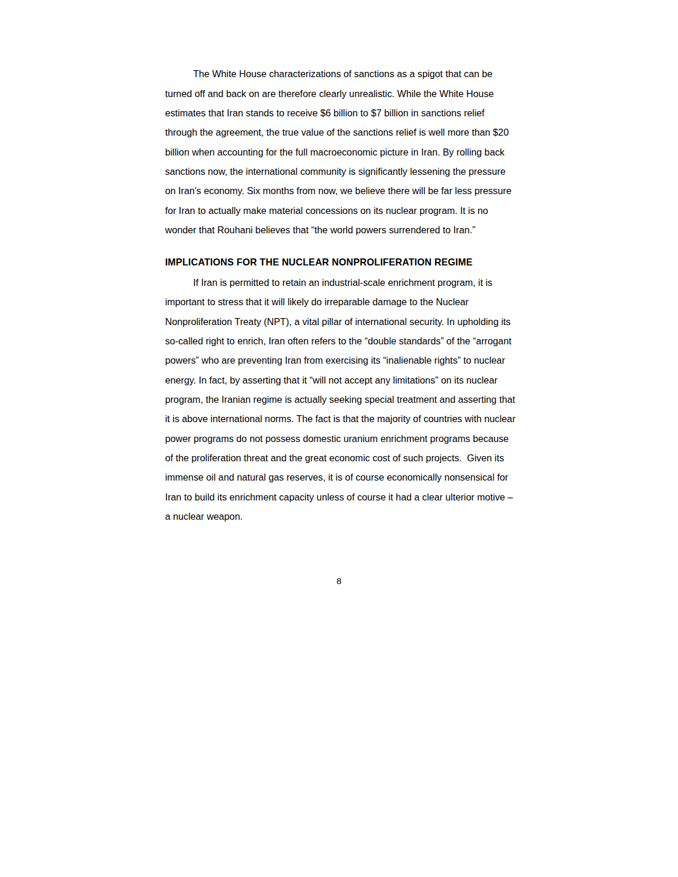The White House characterizations of sanctions as a spigot that can be turned off and back on are therefore clearly unrealistic. While the White House estimates that Iran stands to receive $6 billion to $7 billion in sanctions relief through the agreement, the true value of the sanctions relief is well more than $20 billion when accounting for the full macroeconomic picture in Iran. By rolling back sanctions now, the international community is significantly lessening the pressure on Iran's economy. Six months from now, we believe there will be far less pressure for Iran to actually make material concessions on its nuclear program. It is no wonder that Rouhani believes that “the world powers surrendered to Iran.”
Implications for the Nuclear Nonproliferation Regime
If Iran is permitted to retain an industrial-scale enrichment program, it is important to stress that it will likely do irreparable damage to the Nuclear Nonproliferation Treaty (NPT), a vital pillar of international security. In upholding its so-called right to enrich, Iran often refers to the “double standards” of the “arrogant powers” who are preventing Iran from exercising its “inalienable rights” to nuclear energy. In fact, by asserting that it “will not accept any limitations” on its nuclear program, the Iranian regime is actually seeking special treatment and asserting that it is above international norms. The fact is that the majority of countries with nuclear power programs do not possess domestic uranium enrichment programs because of the proliferation threat and the great economic cost of such projects. Given its immense oil and natural gas reserves, it is of course economically nonsensical for Iran to build its enrichment capacity unless of course it had a clear ulterior motive – a nuclear weapon.
8